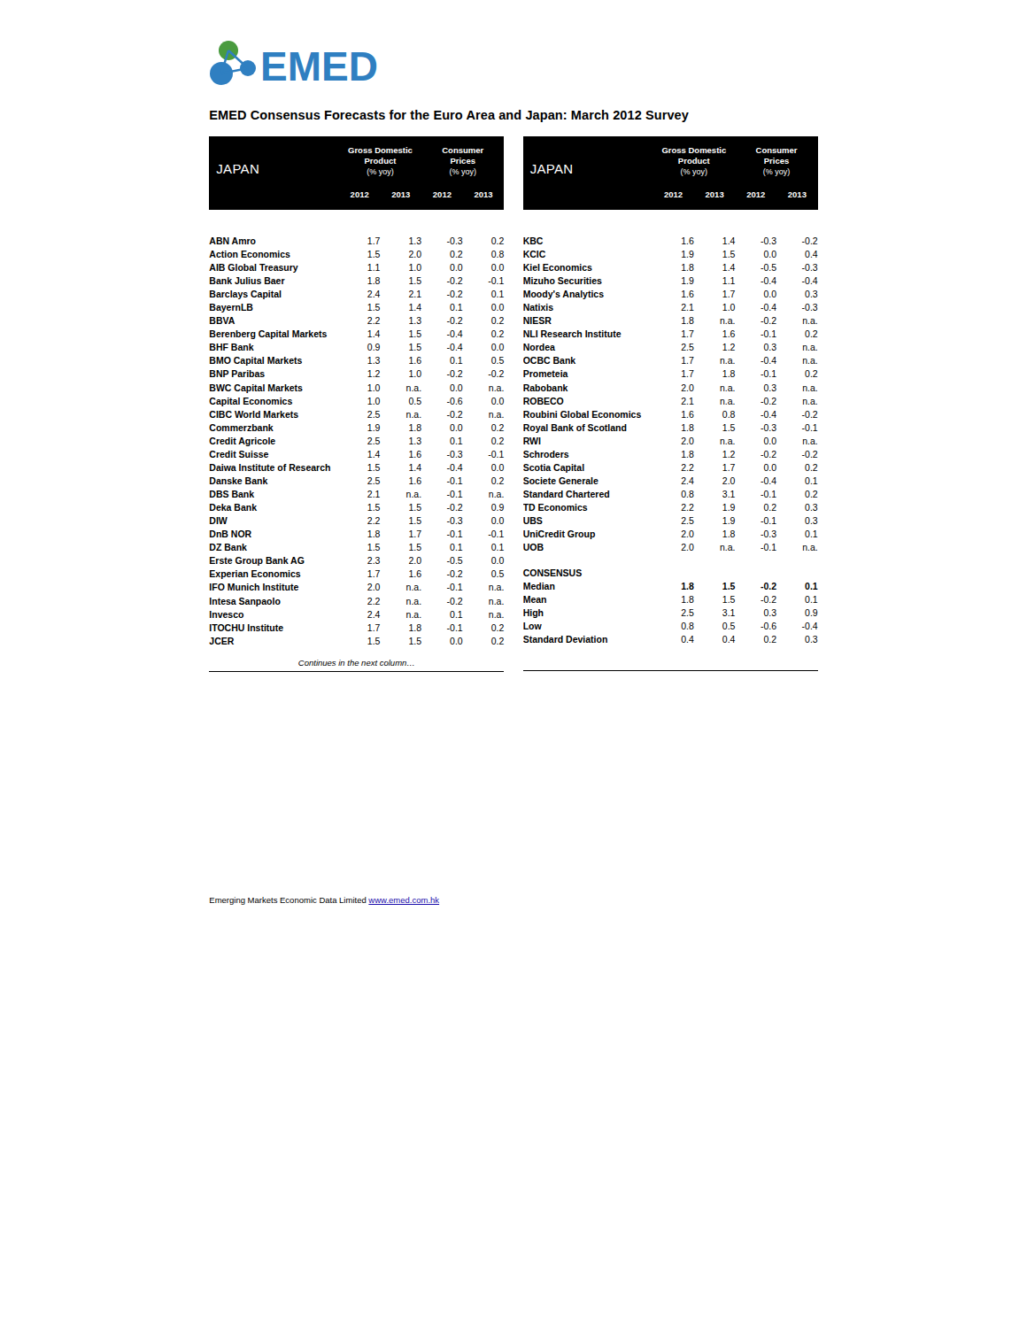EMED
EMED Consensus Forecasts for the Euro Area and Japan: March 2012 Survey
| / JAPAN / Gross Domestic Product (% yoy) / Consumer Prices (% yoy) / / 2012 / 2013 / 2012 / 2013 / / ABN Amro / 1.7 / 1.3 / -0.3 / 0.2 / / Action Economics / 1.5 / 2.0 / 0.2 / 0.8 / / AIB Global Treasury / 1.1 / 1.0 / 0.0 / 0.0 / / Bank Julius Baer / 1.8 / 1.5 / -0.2 / -0.1 / / Barclays Capital / 2.4 / 2.1 / -0.2 / 0.1 / / BayernLB / 1.5 / 1.4 / 0.1 / 0.0 / / BBVA / 2.2 / 1.3 / -0.2 / 0.2 / / Berenberg Capital Markets / 1.4 / 1.5 / -0.4 / 0.2 / / BHF Bank / 0.9 / 1.5 / -0.4 / 0.0 / / BMO Capital Markets / 1.3 / 1.6 / 0.1 / 0.5 / / BNP Paribas / 1.2 / 1.0 / -0.2 / -0.2 / / BWC Capital Markets / 1.0 / n.a. / 0.0 / n.a. / / Capital Economics / 1.0 / 0.5 / -0.6 / 0.0 / / CIBC World Markets / 2.5 / n.a. / -0.2 / n.a. / / Commerzbank / 1.9 / 1.8 / 0.0 / 0.2 / / Credit Agricole / 2.5 / 1.3 / 0.1 / 0.2 / / Credit Suisse / 1.4 / 1.6 / -0.3 / -0.1 / / Daiwa Institute of Research / 1.5 / 1.4 / -0.4 / 0.0 / / Danske Bank / 2.5 / 1.6 / -0.1 / 0.2 / / DBS Bank / 2.1 / n.a. / -0.1 / n.a. / / Deka Bank / 1.5 / 1.5 / -0.2 / 0.9 / / DIW / 2.2 / 1.5 / -0.3 / 0.0 / / DnB NOR / 1.8 / 1.7 / -0.1 / -0.1 / / DZ Bank / 1.5 / 1.5 / 0.1 / 0.1 / / Erste Group Bank AG / 2.3 / 2.0 / -0.5 / 0.0 / / Experian Economics / 1.7 / 1.6 / -0.2 / 0.5 / / IFO Munich Institute / 2.0 / n.a. / -0.1 / n.a. / / Intesa Sanpaolo / 2.2 / n.a. / -0.2 / n.a. / / Invesco / 2.4 / n.a. / 0.1 / n.a. / / ITOCHU Institute / 1.7 / 1.8 / -0.1 / 0.2 / / JCER / 1.5 / 1.5 / 0.0 / 0.2 / Continues in the next column… | | / JAPAN / Gross Domestic Product (% yoy) / Consumer Prices (% yoy) / / 2012 / 2013 / 2012 / 2013 / / KBC / 1.6 / 1.4 / -0.3 / -0.2 / / KCIC / 1.9 / 1.5 / 0.0 / 0.4 / / Kiel Economics / 1.8 / 1.4 / -0.5 / -0.3 / / Mizuho Securities / 1.9 / 1.1 / -0.4 / -0.4 / / Moody's Analytics / 1.6 / 1.7 / 0.0 / 0.3 / / Natixis / 2.1 / 1.0 / -0.4 / -0.3 / / NIESR / 1.8 / n.a. / -0.2 / n.a. / / NLI Research Institute / 1.7 / 1.6 / -0.1 / 0.2 / / Nordea / 2.5 / 1.2 / 0.3 / n.a. / / OCBC Bank / 1.7 / n.a. / -0.4 / n.a. / / Prometeia / 1.7 / 1.8 / -0.1 / 0.2 / / Rabobank / 2.0 / n.a. / 0.3 / n.a. / / ROBECO / 2.1 / n.a. / -0.2 / n.a. / / Roubini Global Economics / 1.6 / 0.8 / -0.4 / -0.2 / / Royal Bank of Scotland / 1.8 / 1.5 / -0.3 / -0.1 / / RWI / 2.0 / n.a. / 0.0 / n.a. / / Schroders / 1.8 / 1.2 / -0.2 / -0.2 / / Scotia Capital / 2.2 / 1.7 / 0.0 / 0.2 / / Societe Generale / 2.4 / 2.0 / -0.4 / 0.1 / / Standard Chartered / 0.8 / 3.1 / -0.1 / 0.2 / / TD Economics / 2.2 / 1.9 / 0.2 / 0.3 / / UBS / 2.5 / 1.9 / -0.1 / 0.3 / / UniCredit Group / 2.0 / 1.8 / -0.3 / 0.1 / / UOB / 2.0 / n.a. / -0.1 / n.a. / / CONSENSUS / / / / / / Median / 1.8 / 1.5 / -0.2 / 0.1 / / Mean / 1.8 / 1.5 / -0.2 / 0.1 / / High / 2.5 / 3.1 / 0.3 / 0.9 / / Low / 0.8 / 0.5 / -0.6 / -0.4 / / Standard Deviation / 0.4 / 0.4 / 0.2 / 0.3 / |
Emerging Markets Economic Data Limited www.emed.com.hk